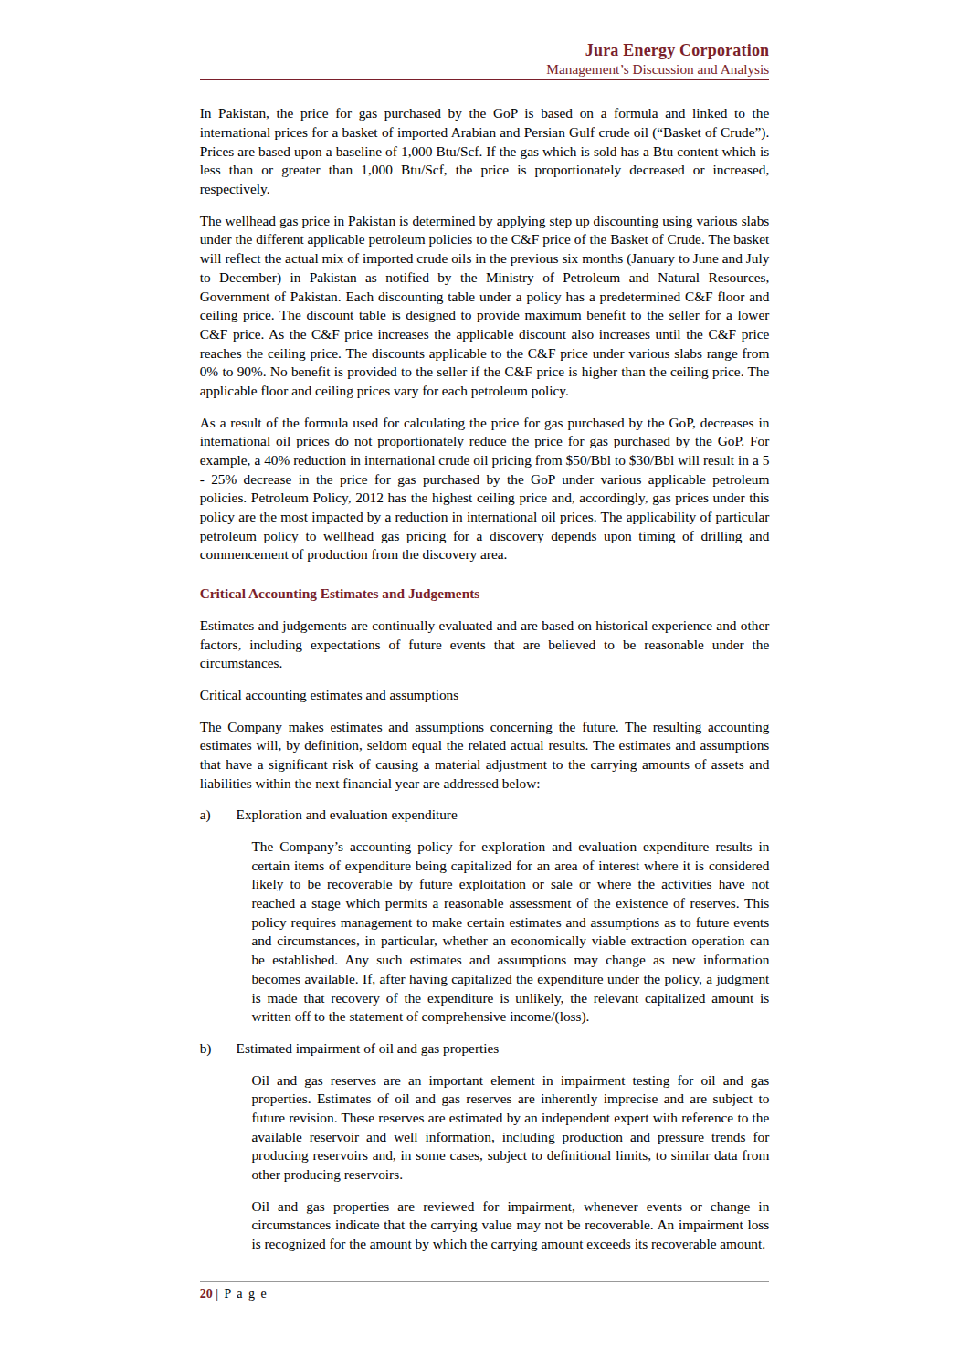Jura Energy Corporation
Management’s Discussion and Analysis
In Pakistan, the price for gas purchased by the GoP is based on a formula and linked to the international prices for a basket of imported Arabian and Persian Gulf crude oil (“Basket of Crude”). Prices are based upon a baseline of 1,000 Btu/Scf. If the gas which is sold has a Btu content which is less than or greater than 1,000 Btu/Scf, the price is proportionately decreased or increased, respectively.
The wellhead gas price in Pakistan is determined by applying step up discounting using various slabs under the different applicable petroleum policies to the C&F price of the Basket of Crude. The basket will reflect the actual mix of imported crude oils in the previous six months (January to June and July to December) in Pakistan as notified by the Ministry of Petroleum and Natural Resources, Government of Pakistan. Each discounting table under a policy has a predetermined C&F floor and ceiling price. The discount table is designed to provide maximum benefit to the seller for a lower C&F price. As the C&F price increases the applicable discount also increases until the C&F price reaches the ceiling price. The discounts applicable to the C&F price under various slabs range from 0% to 90%. No benefit is provided to the seller if the C&F price is higher than the ceiling price. The applicable floor and ceiling prices vary for each petroleum policy.
As a result of the formula used for calculating the price for gas purchased by the GoP, decreases in international oil prices do not proportionately reduce the price for gas purchased by the GoP. For example, a 40% reduction in international crude oil pricing from $50/Bbl to $30/Bbl will result in a 5 - 25% decrease in the price for gas purchased by the GoP under various applicable petroleum policies. Petroleum Policy, 2012 has the highest ceiling price and, accordingly, gas prices under this policy are the most impacted by a reduction in international oil prices. The applicability of particular petroleum policy to wellhead gas pricing for a discovery depends upon timing of drilling and commencement of production from the discovery area.
Critical Accounting Estimates and Judgements
Estimates and judgements are continually evaluated and are based on historical experience and other factors, including expectations of future events that are believed to be reasonable under the circumstances.
Critical accounting estimates and assumptions
The Company makes estimates and assumptions concerning the future. The resulting accounting estimates will, by definition, seldom equal the related actual results. The estimates and assumptions that have a significant risk of causing a material adjustment to the carrying amounts of assets and liabilities within the next financial year are addressed below:
Exploration and evaluation expenditure
The Company’s accounting policy for exploration and evaluation expenditure results in certain items of expenditure being capitalized for an area of interest where it is considered likely to be recoverable by future exploitation or sale or where the activities have not reached a stage which permits a reasonable assessment of the existence of reserves. This policy requires management to make certain estimates and assumptions as to future events and circumstances, in particular, whether an economically viable extraction operation can be established. Any such estimates and assumptions may change as new information becomes available. If, after having capitalized the expenditure under the policy, a judgment is made that recovery of the expenditure is unlikely, the relevant capitalized amount is written off to the statement of comprehensive income/(loss).
Estimated impairment of oil and gas properties
Oil and gas reserves are an important element in impairment testing for oil and gas properties. Estimates of oil and gas reserves are inherently imprecise and are subject to future revision. These reserves are estimated by an independent expert with reference to the available reservoir and well information, including production and pressure trends for producing reservoirs and, in some cases, subject to definitional limits, to similar data from other producing reservoirs.
Oil and gas properties are reviewed for impairment, whenever events or change in circumstances indicate that the carrying value may not be recoverable. An impairment loss is recognized for the amount by which the carrying amount exceeds its recoverable amount.
20 | P a g e